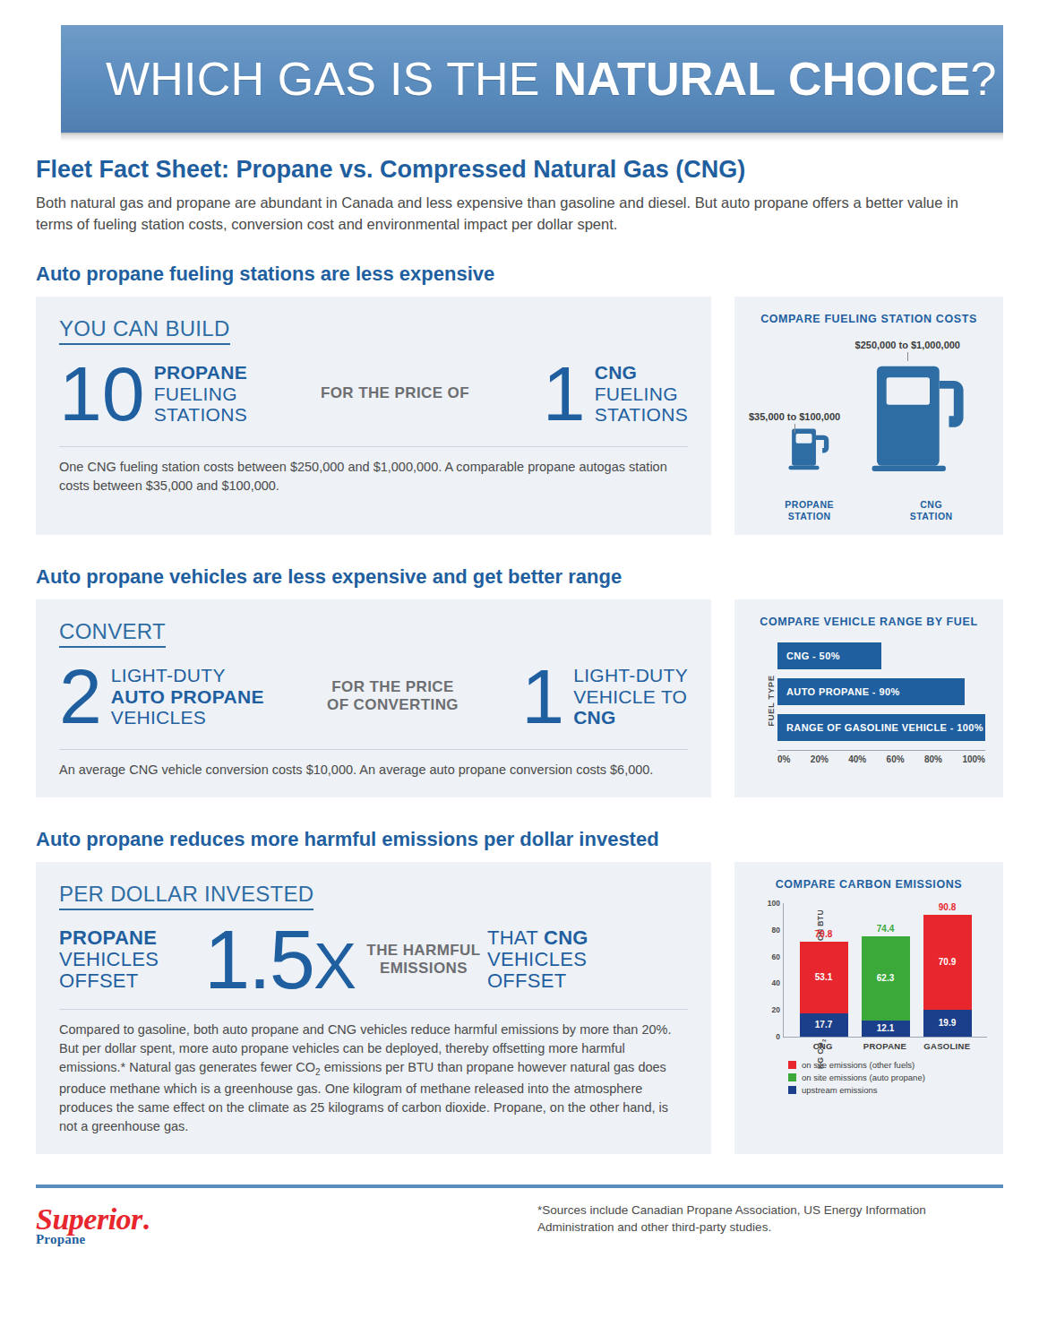Which Gas Is The Natural Choice?
Fleet Fact Sheet: Propane vs. Compressed Natural Gas (CNG)
Both natural gas and propane are abundant in Canada and less expensive than gasoline and diesel. But auto propane offers a better value in terms of fueling station costs, conversion cost and environmental impact per dollar spent.
Auto propane fueling stations are less expensive
YOU CAN BUILD
10
PROPANE
FUELING
STATIONS
FOR THE PRICE OF
1
CNG
FUELING
STATIONS
One CNG fueling station costs between $250,000 and $1,000,000. A comparable propane autogas station costs between $35,000 and $100,000.
COMPARE FUELING STATION COSTS
$250,000 to $1,000,000
$35,000 to $100,000
PROPANE
STATION
CNG
STATION
Auto propane vehicles are less expensive and get better range
CONVERT
2
LIGHT-DUTY
AUTO PROPANE
VEHICLES
FOR THE PRICE
OF CONVERTING
1
LIGHT-DUTY
VEHICLE TO
CNG
An average CNG vehicle conversion costs $10,000. An average auto propane conversion costs $6,000.
COMPARE VEHICLE RANGE BY FUEL
FUEL TYPE
CNG - 50%
AUTO PROPANE - 90%
RANGE OF GASOLINE VEHICLE - 100%
0% 20% 40% 60% 80% 100%
Auto propane reduces more harmful emissions per dollar invested
PER DOLLAR INVESTED
PROPANE
VEHICLES
OFFSET
1.5X
THE HARMFUL
EMISSIONS
THAT CNG
VEHICLES
OFFSET
Compared to gasoline, both auto propane and CNG vehicles reduce harmful emissions by more than 20%. But per dollar spent, more auto propane vehicles can be deployed, thereby offsetting more harmful emissions.* Natural gas generates fewer CO2 emissions per BTU than propane however natural gas does produce methane which is a greenhouse gas. One kilogram of methane released into the atmosphere produces the same effect on the climate as 25 kilograms of carbon dioxide. Propane, on the other hand, is not a greenhouse gas.
COMPARE CARBON EMISSIONS
kg CO2 EQUIVALENT PER MILLION Btu
100 80 60 40 20 0
70.8
53.1
17.7
74.4
62.3
12.1
90.8
70.9
19.9
CNG PROPANE GASOLINE
on site emissions (other fuels)
on site emissions (auto propane)
upstream emissions
Superior.
Propane
*Sources include Canadian Propane Association, US Energy Information Administration and other third-party studies.